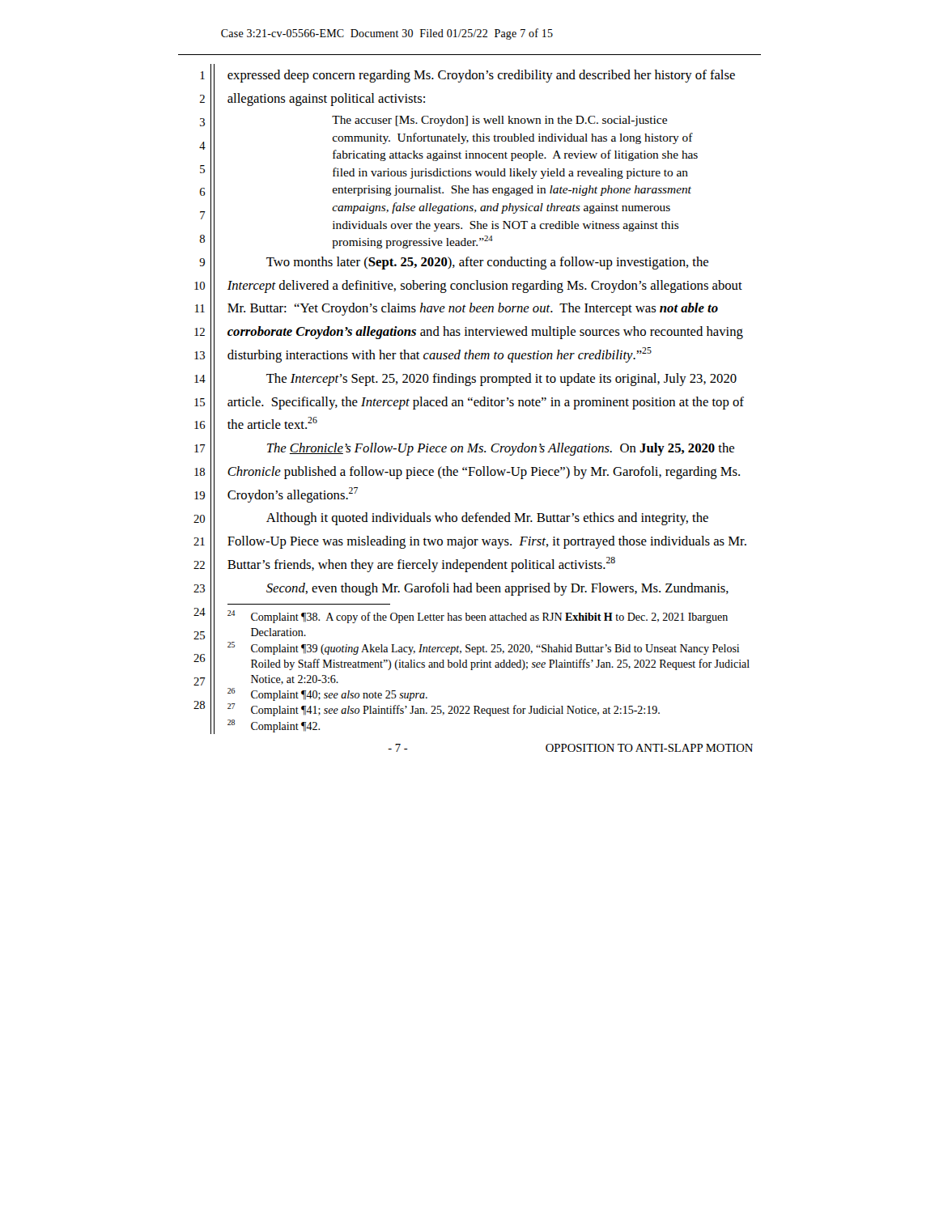Case 3:21-cv-05566-EMC Document 30 Filed 01/25/22 Page 7 of 15
1
2
3
4
5
6
7
8
9
10
11
12
13
14
15
16
17
18
19
20
21
22
23
24
25
26
27
28
expressed deep concern regarding Ms. Croydon’s credibility and described her history of false
allegations against political activists:
The accuser [Ms. Croydon] is well known in the D.C. social-justice
community. Unfortunately, this troubled individual has a long history of
fabricating attacks against innocent people. A review of litigation she has
filed in various jurisdictions would likely yield a revealing picture to an
enterprising journalist. She has engaged in late-night phone harassment
campaigns, false allegations, and physical threats against numerous
individuals over the years. She is NOT a credible witness against this
promising progressive leader.”24
Two months later (Sept. 25, 2020), after conducting a follow-up investigation, the
Intercept delivered a definitive, sobering conclusion regarding Ms. Croydon’s allegations about
Mr. Buttar: “Yet Croydon’s claims have not been borne out. The Intercept was not able to
corroborate Croydon’s allegations and has interviewed multiple sources who recounted having
disturbing interactions with her that caused them to question her credibility.”25
The Intercept’s Sept. 25, 2020 findings prompted it to update its original, July 23, 2020
article. Specifically, the Intercept placed an “editor’s note” in a prominent position at the top of
the article text.26
The Chronicle’s Follow-Up Piece on Ms. Croydon’s Allegations. On July 25, 2020 the
Chronicle published a follow-up piece (the “Follow-Up Piece”) by Mr. Garofoli, regarding Ms.
Croydon’s allegations.27
Although it quoted individuals who defended Mr. Buttar’s ethics and integrity, the
Follow-Up Piece was misleading in two major ways. First, it portrayed those individuals as Mr.
Buttar’s friends, when they are fiercely independent political activists.28
Second, even though Mr. Garofoli had been apprised by Dr. Flowers, Ms. Zundmanis,
24
Complaint ¶38. A copy of the Open Letter has been attached as RJN Exhibit H to Dec. 2, 2021 Ibarguen Declaration.
25
Complaint ¶39 (quoting Akela Lacy, Intercept, Sept. 25, 2020, “Shahid Buttar’s Bid to Unseat Nancy Pelosi Roiled by Staff Mistreatment”) (italics and bold print added); see Plaintiffs’ Jan. 25, 2022 Request for Judicial Notice, at 2:20-3:6.
26
Complaint ¶40; see also note 25 supra.
27
Complaint ¶41; see also Plaintiffs’ Jan. 25, 2022 Request for Judicial Notice, at 2:15-2:19.
28
Complaint ¶42.
- 7 -
OPPOSITION TO ANTI-SLAPP MOTION